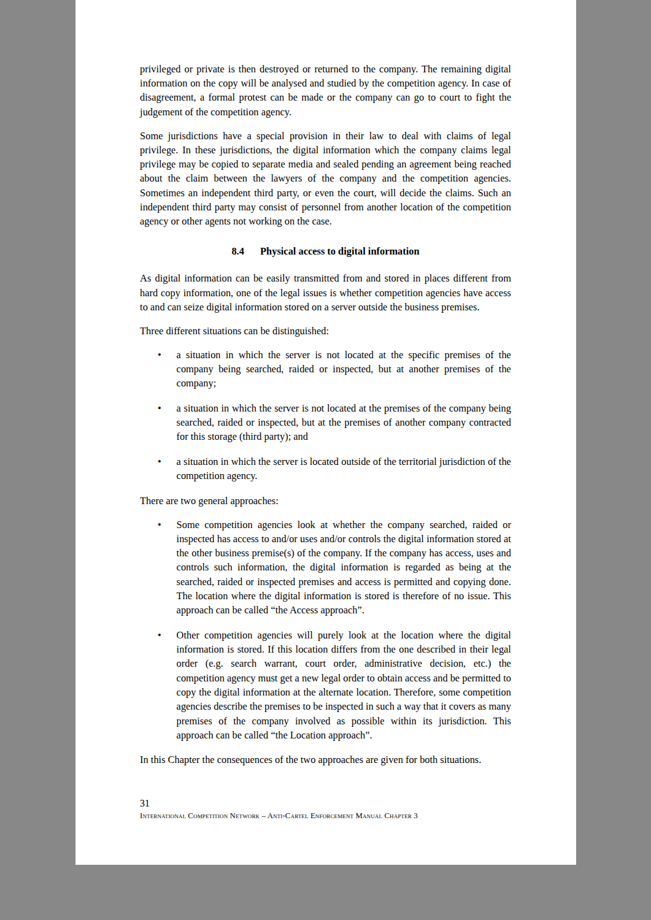privileged or private is then destroyed or returned to the company. The remaining digital information on the copy will be analysed and studied by the competition agency. In case of disagreement, a formal protest can be made or the company can go to court to fight the judgement of the competition agency.
Some jurisdictions have a special provision in their law to deal with claims of legal privilege. In these jurisdictions, the digital information which the company claims legal privilege may be copied to separate media and sealed pending an agreement being reached about the claim between the lawyers of the company and the competition agencies. Sometimes an independent third party, or even the court, will decide the claims. Such an independent third party may consist of personnel from another location of the competition agency or other agents not working on the case.
8.4 Physical access to digital information
As digital information can be easily transmitted from and stored in places different from hard copy information, one of the legal issues is whether competition agencies have access to and can seize digital information stored on a server outside the business premises.
Three different situations can be distinguished:
a situation in which the server is not located at the specific premises of the company being searched, raided or inspected, but at another premises of the company;
a situation in which the server is not located at the premises of the company being searched, raided or inspected, but at the premises of another company contracted for this storage (third party); and
a situation in which the server is located outside of the territorial jurisdiction of the competition agency.
There are two general approaches:
Some competition agencies look at whether the company searched, raided or inspected has access to and/or uses and/or controls the digital information stored at the other business premise(s) of the company. If the company has access, uses and controls such information, the digital information is regarded as being at the searched, raided or inspected premises and access is permitted and copying done. The location where the digital information is stored is therefore of no issue. This approach can be called “the Access approach”.
Other competition agencies will purely look at the location where the digital information is stored. If this location differs from the one described in their legal order (e.g. search warrant, court order, administrative decision, etc.) the competition agency must get a new legal order to obtain access and be permitted to copy the digital information at the alternate location. Therefore, some competition agencies describe the premises to be inspected in such a way that it covers as many premises of the company involved as possible within its jurisdiction. This approach can be called “the Location approach”.
In this Chapter the consequences of the two approaches are given for both situations.
31
International Competition Network – Anti-Cartel Enforcement Manual Chapter 3